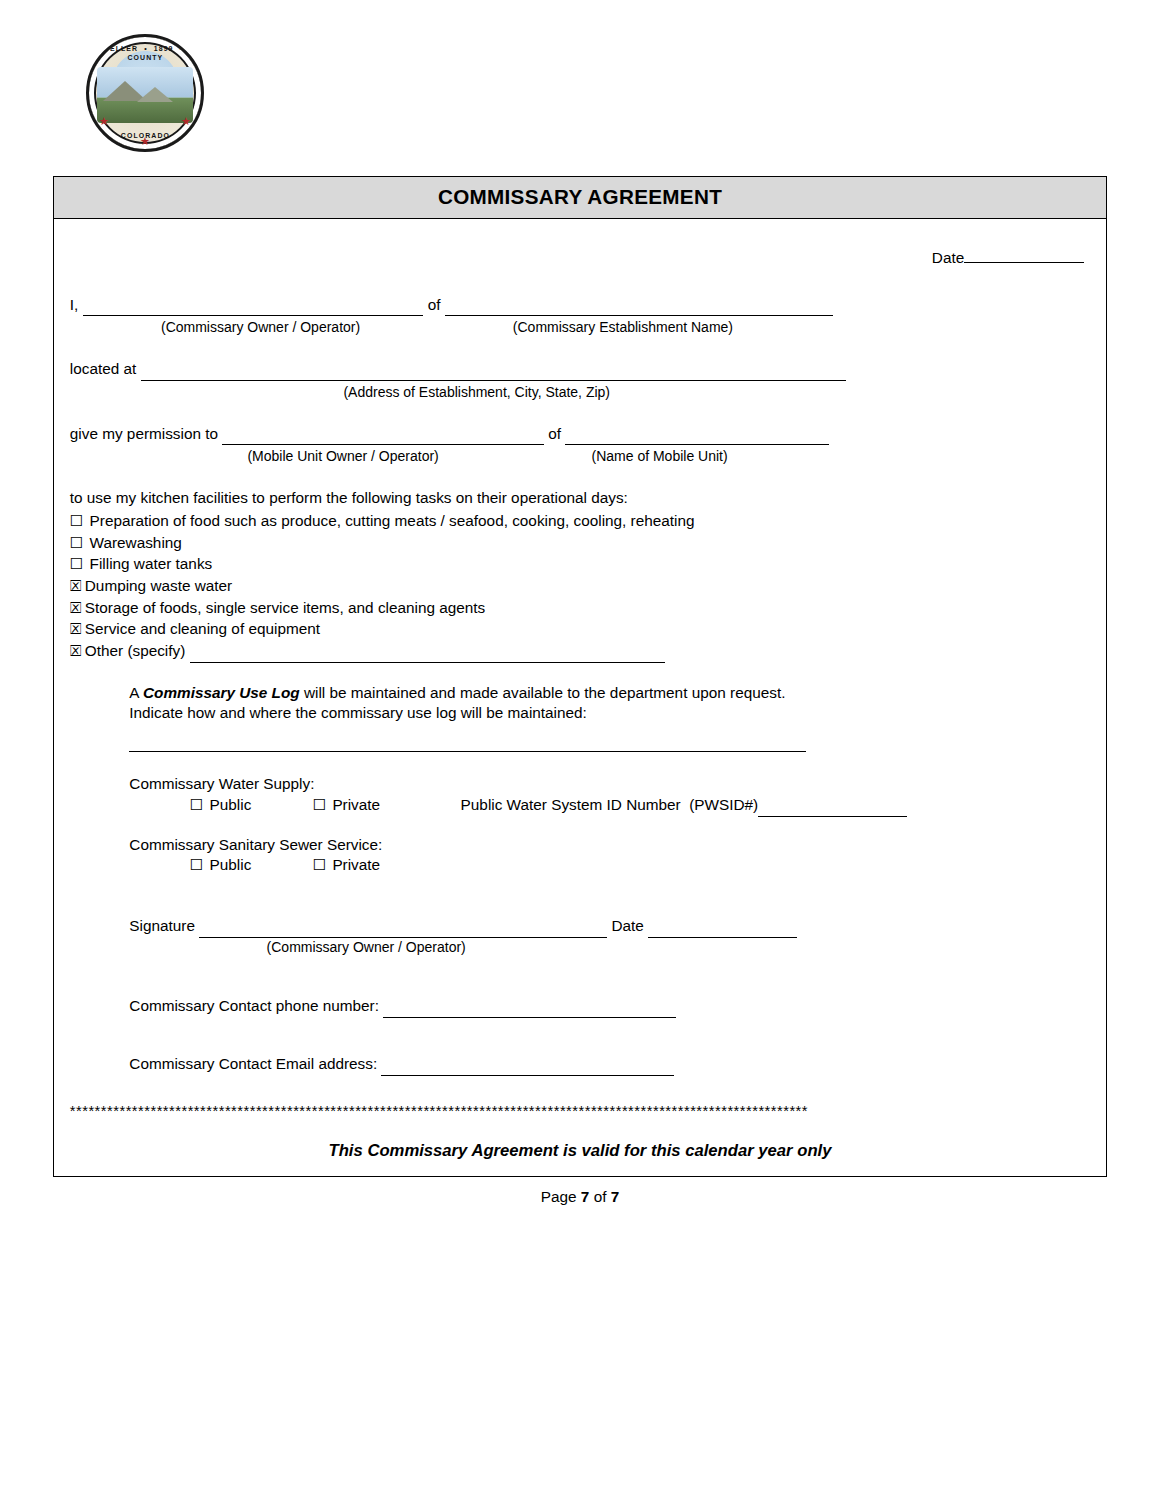TELLER • 1899 • COUNTY
COLORADO
★ ★ ★
COMMISSARY AGREEMENT
Date
I, of
(Commissary Owner / Operator) (Commissary Establishment Name)
located at
(Address of Establishment, City, State, Zip)
give my permission to of
(Mobile Unit Owner / Operator) (Name of Mobile Unit)
to use my kitchen facilities to perform the following tasks on their operational days:
Preparation of food such as produce, cutting meats / seafood, cooking, cooling, reheating
Warewashing
Filling water tanks
Dumping waste water
Storage of foods, single service items, and cleaning agents
Service and cleaning of equipment
Other (specify)
A Commissary Use Log will be maintained and made available to the department upon request.
Indicate how and where the commissary use log will be maintained:
Commissary Water Supply:
Public Private Public Water System ID Number (PWSID#)
Commissary Sanitary Sewer Service:
Public Private
Signature Date
(Commissary Owner / Operator)
Commissary Contact phone number:
Commissary Contact Email address:
***********************************************************************************************************************
This Commissary Agreement is valid for this calendar year only
Page 7 of 7